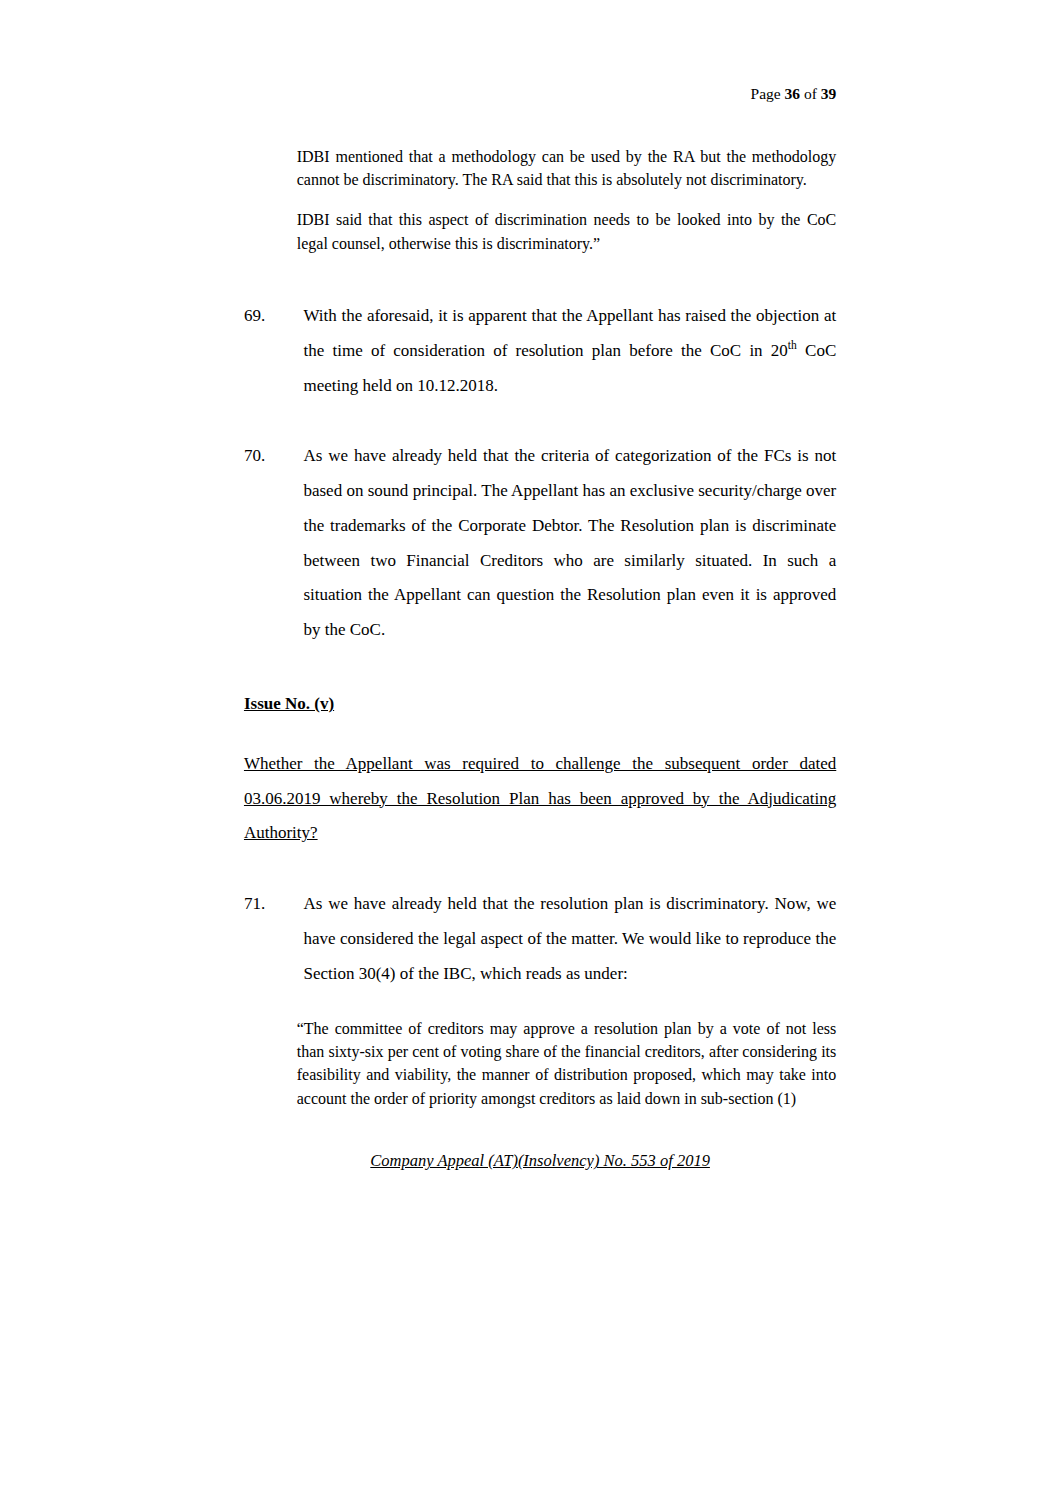Page 36 of 39
IDBI mentioned that a methodology can be used by the RA but the methodology cannot be discriminatory. The RA said that this is absolutely not discriminatory.
IDBI said that this aspect of discrimination needs to be looked into by the CoC legal counsel, otherwise this is discriminatory.”
69.
With the aforesaid, it is apparent that the Appellant has raised the objection at the time of consideration of resolution plan before the CoC in 20th CoC meeting held on 10.12.2018.
70.
As we have already held that the criteria of categorization of the FCs is not based on sound principal. The Appellant has an exclusive security/charge over the trademarks of the Corporate Debtor. The Resolution plan is discriminate between two Financial Creditors who are similarly situated. In such a situation the Appellant can question the Resolution plan even it is approved by the CoC.
Issue No. (v)
Whether the Appellant was required to challenge the subsequent order dated 03.06.2019 whereby the Resolution Plan has been approved by the Adjudicating Authority?
71.
As we have already held that the resolution plan is discriminatory. Now, we have considered the legal aspect of the matter. We would like to reproduce the Section 30(4) of the IBC, which reads as under:
“The committee of creditors may approve a resolution plan by a vote of not less than sixty-six per cent of voting share of the financial creditors, after considering its feasibility and viability, the manner of distribution proposed, which may take into account the order of priority amongst creditors as laid down in sub-section (1)
Company Appeal (AT)(Insolvency) No. 553 of 2019